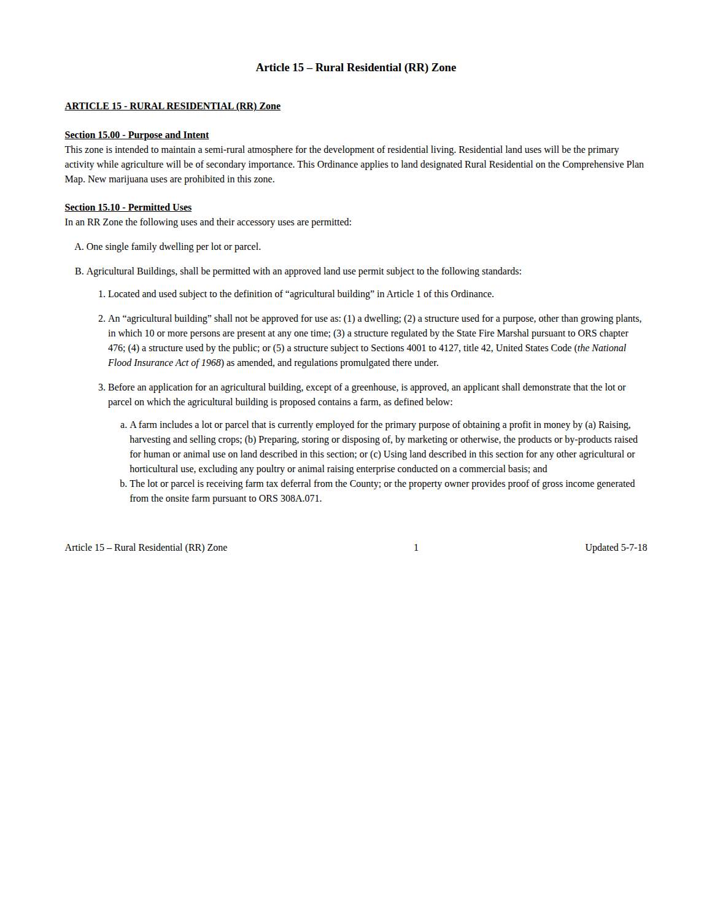Article 15 – Rural Residential (RR) Zone
ARTICLE 15 - RURAL RESIDENTIAL (RR) Zone
Section 15.00 - Purpose and Intent
This zone is intended to maintain a semi-rural atmosphere for the development of residential living. Residential land uses will be the primary activity while agriculture will be of secondary importance. This Ordinance applies to land designated Rural Residential on the Comprehensive Plan Map. New marijuana uses are prohibited in this zone.
Section 15.10 - Permitted Uses
In an RR Zone the following uses and their accessory uses are permitted:
One single family dwelling per lot or parcel.
Agricultural Buildings, shall be permitted with an approved land use permit subject to the following standards:
Located and used subject to the definition of “agricultural building” in Article 1 of this Ordinance.
An “agricultural building” shall not be approved for use as: (1) a dwelling; (2) a structure used for a purpose, other than growing plants, in which 10 or more persons are present at any one time; (3) a structure regulated by the State Fire Marshal pursuant to ORS chapter 476; (4) a structure used by the public; or (5) a structure subject to Sections 4001 to 4127, title 42, United States Code (the National Flood Insurance Act of 1968) as amended, and regulations promulgated there under.
Before an application for an agricultural building, except of a greenhouse, is approved, an applicant shall demonstrate that the lot or parcel on which the agricultural building is proposed contains a farm, as defined below:
A farm includes a lot or parcel that is currently employed for the primary purpose of obtaining a profit in money by (a) Raising, harvesting and selling crops; (b) Preparing, storing or disposing of, by marketing or otherwise, the products or by-products raised for human or animal use on land described in this section; or (c) Using land described in this section for any other agricultural or horticultural use, excluding any poultry or animal raising enterprise conducted on a commercial basis; and
The lot or parcel is receiving farm tax deferral from the County; or the property owner provides proof of gross income generated from the onsite farm pursuant to ORS 308A.071.
Article 15 – Rural Residential (RR) Zone
1
Updated 5-7-18